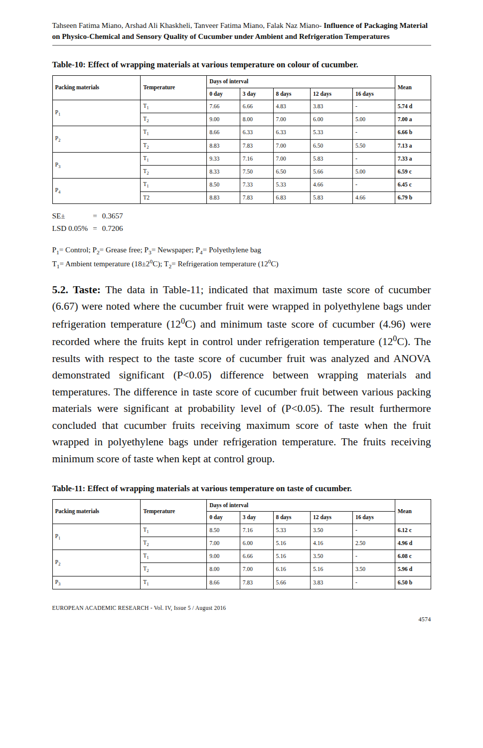Tahseen Fatima Miano, Arshad Ali Khaskheli, Tanveer Fatima Miano, Falak Naz Miano- Influence of Packaging Material on Physico-Chemical and Sensory Quality of Cucumber under Ambient and Refrigeration Temperatures
Table-10: Effect of wrapping materials at various temperature on colour of cucumber.
| Packing materials | Temperature | Days of interval | Mean |
| --- | --- | --- | --- |
| 0 day | 3 day | 8 days | 12 days | 16 days |
| P 1 | T 1 | 7.66 | 6.66 | 4.83 | 3.83 | - | 5.74 d |
| T 2 | 9.00 | 8.00 | 7.00 | 6.00 | 5.00 | 7.00 a |
| P 2 | T 1 | 8.66 | 6.33 | 6.33 | 5.33 | - | 6.66 b |
| T 2 | 8.83 | 7.83 | 7.00 | 6.50 | 5.50 | 7.13 a |
| P 3 | T 1 | 9.33 | 7.16 | 7.00 | 5.83 | - | 7.33 a |
| T 2 | 8.33 | 7.50 | 6.50 | 5.66 | 5.00 | 6.59 c |
| P 4 | T 1 | 8.50 | 7.33 | 5.33 | 4.66 | - | 6.45 c |
| T2 | 8.83 | 7.83 | 6.83 | 5.83 | 4.66 | 6.79 b |
| SE± | = | 0.3657 |
| LSD 0.05% | = | 0.7206 |
P1= Control; P2= Grease free; P3= Newspaper; P4= Polyethylene bag
T1= Ambient temperature (18±20C); T2= Refrigeration temperature (120C)
5.2. Taste: The data in Table-11; indicated that maximum taste score of cucumber (6.67) were noted where the cucumber fruit were wrapped in polyethylene bags under refrigeration temperature (120C) and minimum taste score of cucumber (4.96) were recorded where the fruits kept in control under refrigeration temperature (120C). The results with respect to the taste score of cucumber fruit was analyzed and ANOVA demonstrated significant (P<0.05) difference between wrapping materials and temperatures. The difference in taste score of cucumber fruit between various packing materials were significant at probability level of (P<0.05). The result furthermore concluded that cucumber fruits receiving maximum score of taste when the fruit wrapped in polyethylene bags under refrigeration temperature. The fruits receiving minimum score of taste when kept at control group.
Table-11: Effect of wrapping materials at various temperature on taste of cucumber.
| Packing materials | Temperature | Days of interval | Mean |
| --- | --- | --- | --- |
| 0 day | 3 day | 8 days | 12 days | 16 days |
| P 1 | T 1 | 8.50 | 7.16 | 5.33 | 3.50 | - | 6.12 c |
| T 2 | 7.00 | 6.00 | 5.16 | 4.16 | 2.50 | 4.96 d |
| P 2 | T 1 | 9.00 | 6.66 | 5.16 | 3.50 | - | 6.08 c |
| T 2 | 8.00 | 7.00 | 6.16 | 5.16 | 3.50 | 5.96 d |
| P 3 | T 1 | 8.66 | 7.83 | 5.66 | 3.83 | - | 6.50 b |
EUROPEAN ACADEMIC RESEARCH - Vol. IV, Issue 5 / August 2016
4574